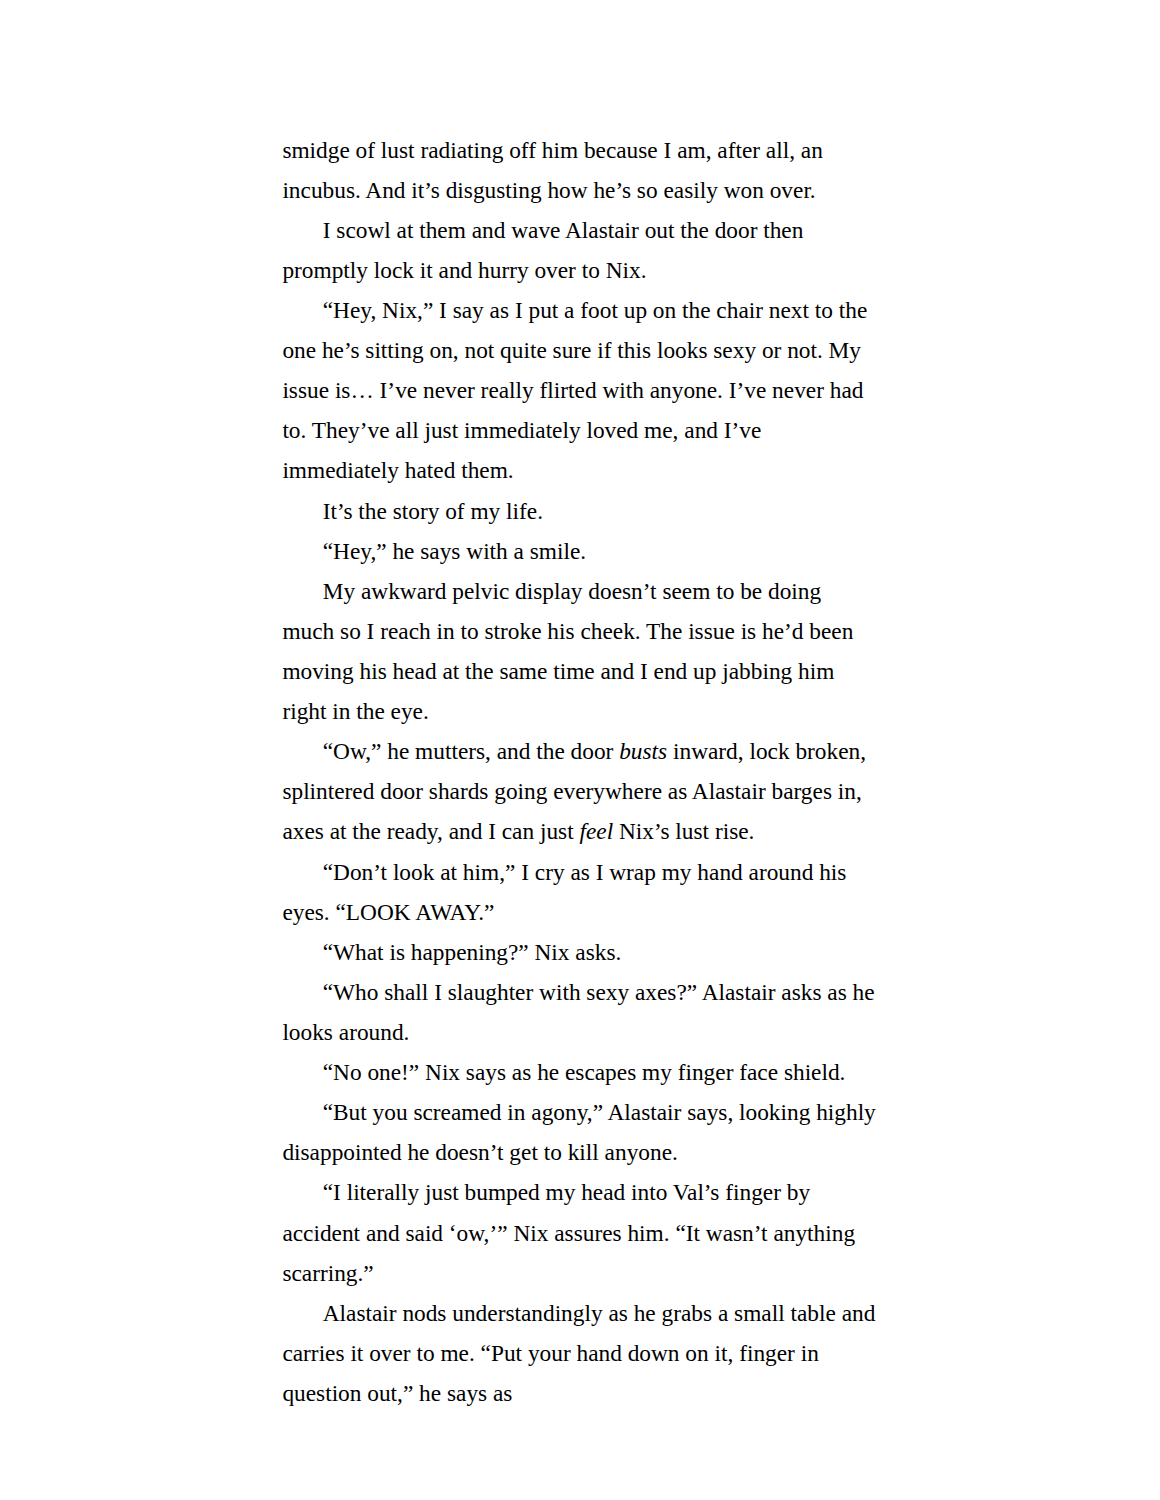smidge of lust radiating off him because I am, after all, an incubus. And it’s disgusting how he’s so easily won over.
I scowl at them and wave Alastair out the door then promptly lock it and hurry over to Nix.
“Hey, Nix,” I say as I put a foot up on the chair next to the one he’s sitting on, not quite sure if this looks sexy or not. My issue is… I’ve never really flirted with anyone. I’ve never had to. They’ve all just immediately loved me, and I’ve immediately hated them.
It’s the story of my life.
“Hey,” he says with a smile.
My awkward pelvic display doesn’t seem to be doing much so I reach in to stroke his cheek. The issue is he’d been moving his head at the same time and I end up jabbing him right in the eye.
“Ow,” he mutters, and the door busts inward, lock broken, splintered door shards going everywhere as Alastair barges in, axes at the ready, and I can just feel Nix’s lust rise.
“Don’t look at him,” I cry as I wrap my hand around his eyes. “LOOK AWAY.”
“What is happening?” Nix asks.
“Who shall I slaughter with sexy axes?” Alastair asks as he looks around.
“No one!” Nix says as he escapes my finger face shield.
“But you screamed in agony,” Alastair says, looking highly disappointed he doesn’t get to kill anyone.
“I literally just bumped my head into Val’s finger by accident and said ‘ow,’” Nix assures him. “It wasn’t anything scarring.”
Alastair nods understandingly as he grabs a small table and carries it over to me. “Put your hand down on it, finger in question out,” he says as